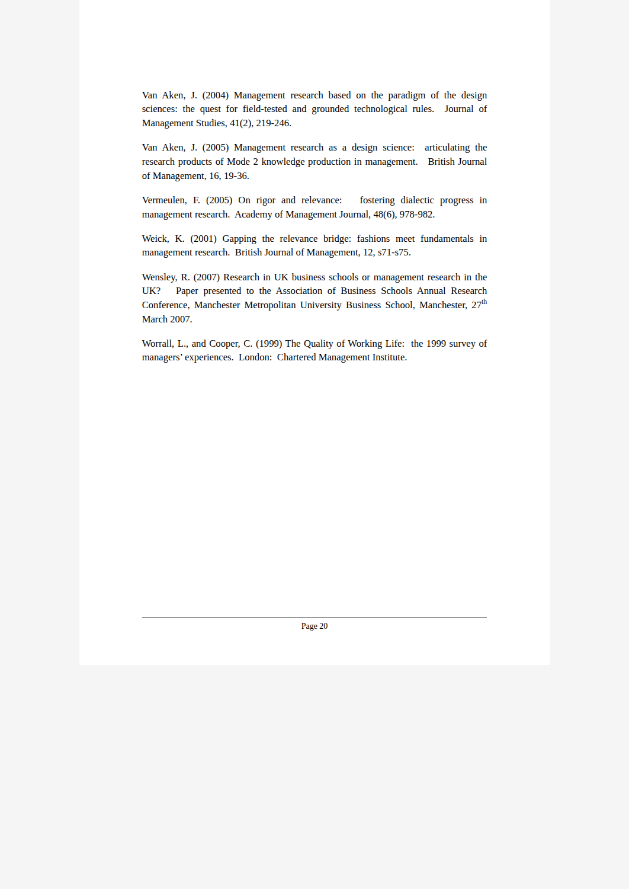Van Aken, J. (2004) Management research based on the paradigm of the design sciences: the quest for field-tested and grounded technological rules. Journal of Management Studies, 41(2), 219-246.
Van Aken, J. (2005) Management research as a design science: articulating the research products of Mode 2 knowledge production in management. British Journal of Management, 16, 19-36.
Vermeulen, F. (2005) On rigor and relevance: fostering dialectic progress in management research. Academy of Management Journal, 48(6), 978-982.
Weick, K. (2001) Gapping the relevance bridge: fashions meet fundamentals in management research. British Journal of Management, 12, s71-s75.
Wensley, R. (2007) Research in UK business schools or management research in the UK? Paper presented to the Association of Business Schools Annual Research Conference, Manchester Metropolitan University Business School, Manchester, 27th March 2007.
Worrall, L., and Cooper, C. (1999) The Quality of Working Life: the 1999 survey of managers’ experiences. London: Chartered Management Institute.
Page 20